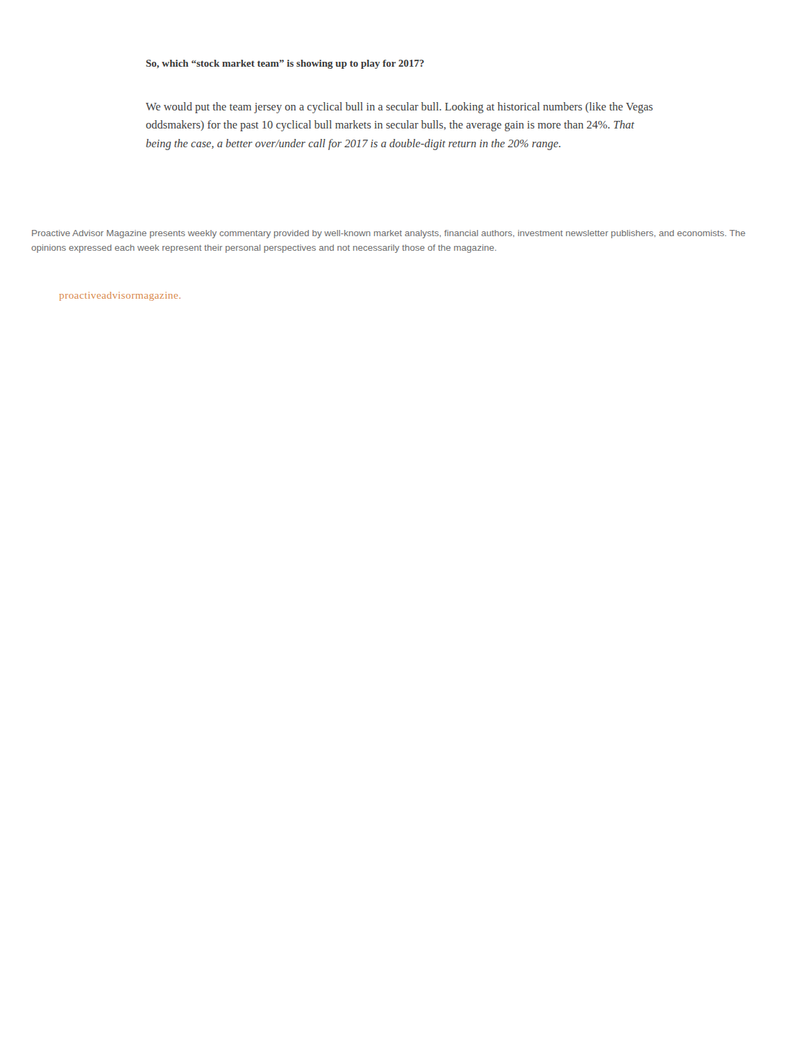So, which “stock market team” is showing up to play for 2017?
We would put the team jersey on a cyclical bull in a secular bull. Looking at historical numbers (like the Vegas oddsmakers) for the past 10 cyclical bull markets in secular bulls, the average gain is more than 24%. That being the case, a better over/under call for 2017 is a double-digit return in the 20% range.
Proactive Advisor Magazine presents weekly commentary provided by well-known market analysts, financial authors, investment newsletter publishers, and economists. The opinions expressed each week represent their personal perspectives and not necessarily those of the magazine.
proactiveadvisormagazine.